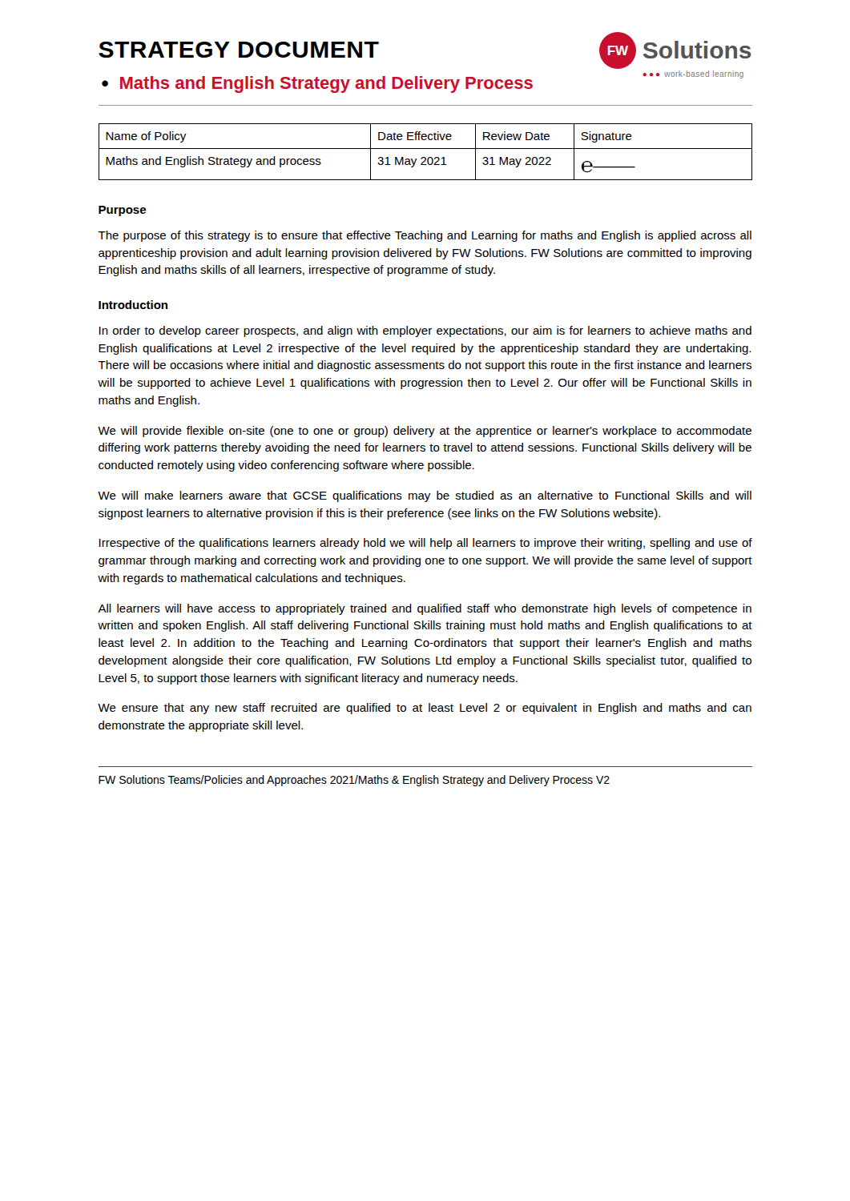FW
Solutions
●●● work-based learning
STRATEGY DOCUMENT
Maths and English Strategy and Delivery Process
| Name of Policy | Date Effective | Review Date | Signature |
| Maths and English Strategy and process | 31 May 2021 | 31 May 2022 | ℮—— |
Purpose
The purpose of this strategy is to ensure that effective Teaching and Learning for maths and English is applied across all apprenticeship provision and adult learning provision delivered by FW Solutions. FW Solutions are committed to improving English and maths skills of all learners, irrespective of programme of study.
Introduction
In order to develop career prospects, and align with employer expectations, our aim is for learners to achieve maths and English qualifications at Level 2 irrespective of the level required by the apprenticeship standard they are undertaking. There will be occasions where initial and diagnostic assessments do not support this route in the first instance and learners will be supported to achieve Level 1 qualifications with progression then to Level 2. Our offer will be Functional Skills in maths and English.
We will provide flexible on-site (one to one or group) delivery at the apprentice or learner's workplace to accommodate differing work patterns thereby avoiding the need for learners to travel to attend sessions. Functional Skills delivery will be conducted remotely using video conferencing software where possible.
We will make learners aware that GCSE qualifications may be studied as an alternative to Functional Skills and will signpost learners to alternative provision if this is their preference (see links on the FW Solutions website).
Irrespective of the qualifications learners already hold we will help all learners to improve their writing, spelling and use of grammar through marking and correcting work and providing one to one support. We will provide the same level of support with regards to mathematical calculations and techniques.
All learners will have access to appropriately trained and qualified staff who demonstrate high levels of competence in written and spoken English. All staff delivering Functional Skills training must hold maths and English qualifications to at least level 2. In addition to the Teaching and Learning Co-ordinators that support their learner's English and maths development alongside their core qualification, FW Solutions Ltd employ a Functional Skills specialist tutor, qualified to Level 5, to support those learners with significant literacy and numeracy needs.
We ensure that any new staff recruited are qualified to at least Level 2 or equivalent in English and maths and can demonstrate the appropriate skill level.
FW Solutions Teams/Policies and Approaches 2021/Maths & English Strategy and Delivery Process V2